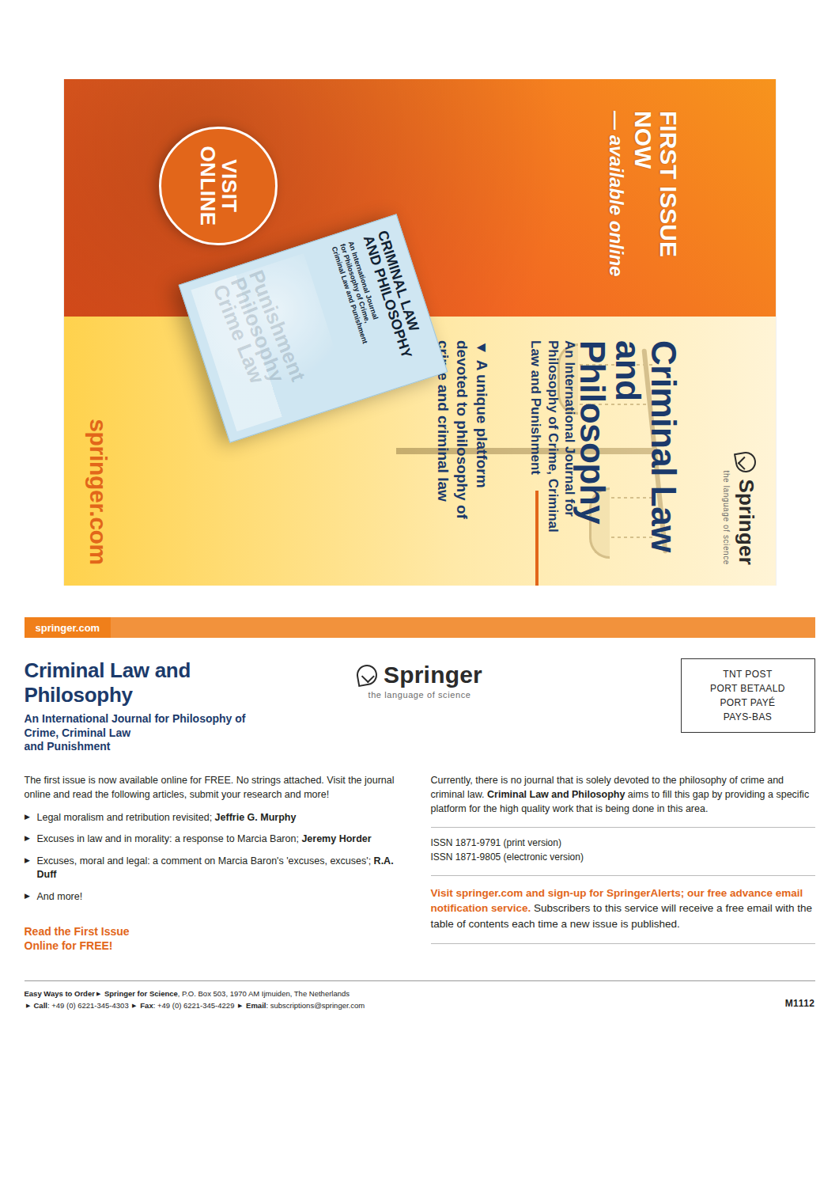Springer
the language of science
Criminal Law and Philosophy
An International Journal for Philosophy of Crime, Criminal Law and Punishment
▼A unique platform devoted to philosophy of crime and criminal law
springer.com
FIRST ISSUE NOW— available online
Criminal Law
and Philosophy
An International Journal
for Philosophy of Crime,
Criminal Law and Punishment
Punishment
Philosophy
Crime Law
VISIT
ONLINE
springer.com
Criminal Law and Philosophy
An International Journal for Philosophy of Crime, Criminal Law
and Punishment
Springer
the language of science
TNT POST
PORT BETAALD
PORT PAYÉ
PAYS-BAS
The first issue is now available online for FREE. No strings attached. Visit the journal online and read the following articles, submit your research and more!
Legal moralism and retribution revisited; Jeffrie G. Murphy
Excuses in law and in morality: a response to Marcia Baron; Jeremy Horder
Excuses, moral and legal: a comment on Marcia Baron's 'excuses, excuses'; R.A. Duff
And more!
Read the First Issue
Online for FREE!
Currently, there is no journal that is solely devoted to the philosophy of crime and criminal law. Criminal Law and Philosophy aims to fill this gap by providing a specific platform for the high quality work that is being done in this area.
ISSN 1871-9791 (print version)
ISSN 1871-9805 (electronic version)
Visit springer.com and sign-up for SpringerAlerts; our free advance email notification service. Subscribers to this service will receive a free email with the table of contents each time a new issue is published.
Easy Ways to Order Springer for Science, P.O. Box 503, 1970 AM Ijmuiden, The Netherlands
Call: +49 (0) 6221-345-4303 Fax: +49 (0) 6221-345-4229 Email: subscriptions@springer.com
M1112